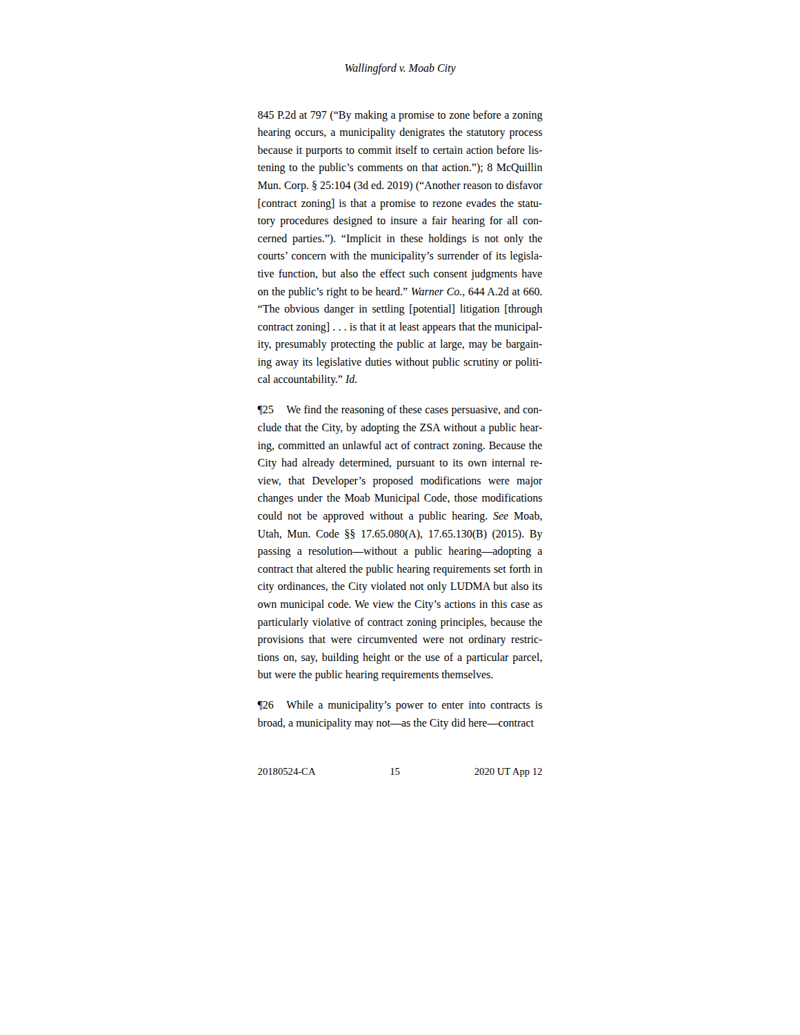Wallingford v. Moab City
845 P.2d at 797 (“By making a promise to zone before a zoning hearing occurs, a municipality denigrates the statutory process because it purports to commit itself to certain action before listening to the public’s comments on that action.”); 8 McQuillin Mun. Corp. § 25:104 (3d ed. 2019) (“Another reason to disfavor [contract zoning] is that a promise to rezone evades the statutory procedures designed to insure a fair hearing for all concerned parties.”). “Implicit in these holdings is not only the courts’ concern with the municipality’s surrender of its legislative function, but also the effect such consent judgments have on the public’s right to be heard.” Warner Co., 644 A.2d at 660. “The obvious danger in settling [potential] litigation [through contract zoning] . . . is that it at least appears that the municipality, presumably protecting the public at large, may be bargaining away its legislative duties without public scrutiny or political accountability.” Id.
¶25 We find the reasoning of these cases persuasive, and conclude that the City, by adopting the ZSA without a public hearing, committed an unlawful act of contract zoning. Because the City had already determined, pursuant to its own internal review, that Developer’s proposed modifications were major changes under the Moab Municipal Code, those modifications could not be approved without a public hearing. See Moab, Utah, Mun. Code §§ 17.65.080(A), 17.65.130(B) (2015). By passing a resolution—without a public hearing—adopting a contract that altered the public hearing requirements set forth in city ordinances, the City violated not only LUDMA but also its own municipal code. We view the City’s actions in this case as particularly violative of contract zoning principles, because the provisions that were circumvented were not ordinary restrictions on, say, building height or the use of a particular parcel, but were the public hearing requirements themselves.
¶26 While a municipality’s power to enter into contracts is broad, a municipality may not—as the City did here—contract
20180524-CA
15
2020 UT App 12